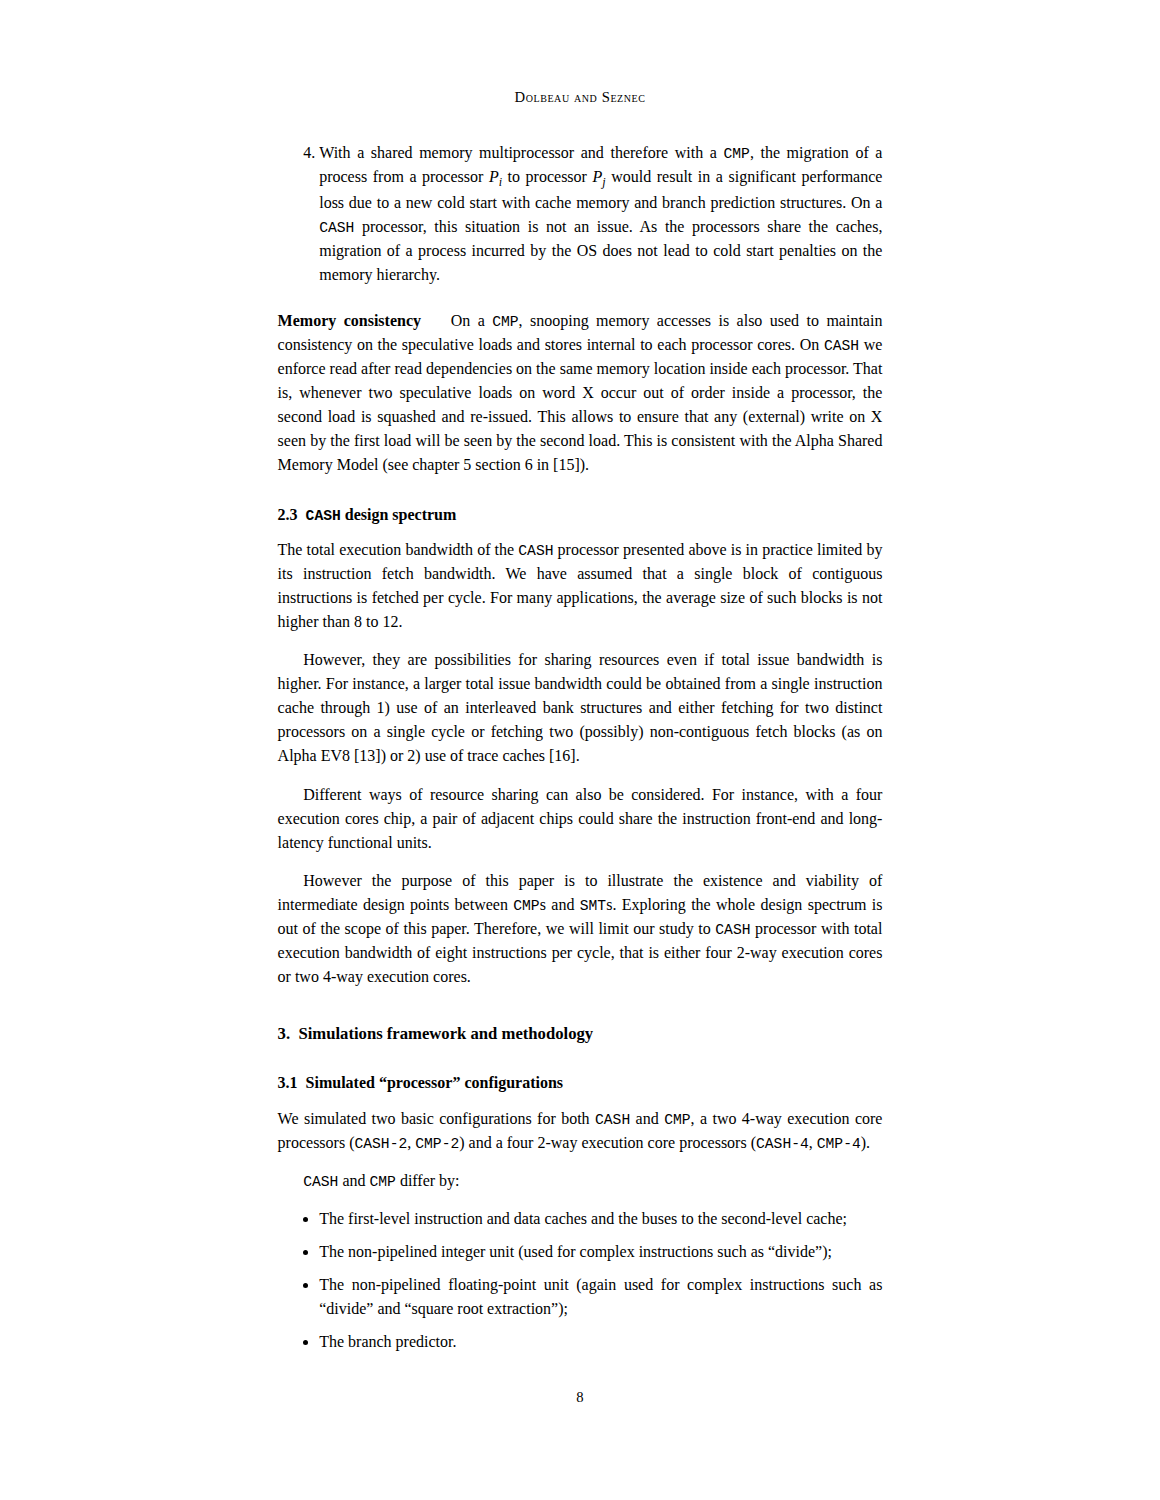Dolbeau and Seznec
With a shared memory multiprocessor and therefore with a CMP, the migration of a process from a processor Pi to processor Pj would result in a significant performance loss due to a new cold start with cache memory and branch prediction structures. On a CASH processor, this situation is not an issue. As the processors share the caches, migration of a process incurred by the OS does not lead to cold start penalties on the memory hierarchy.
Memory consistency On a CMP, snooping memory accesses is also used to maintain consistency on the speculative loads and stores internal to each processor cores. On CASH we enforce read after read dependencies on the same memory location inside each processor. That is, whenever two speculative loads on word X occur out of order inside a processor, the second load is squashed and re-issued. This allows to ensure that any (external) write on X seen by the first load will be seen by the second load. This is consistent with the Alpha Shared Memory Model (see chapter 5 section 6 in [15]).
2.3 CASH design spectrum
The total execution bandwidth of the CASH processor presented above is in practice limited by its instruction fetch bandwidth. We have assumed that a single block of contiguous instructions is fetched per cycle. For many applications, the average size of such blocks is not higher than 8 to 12.
However, they are possibilities for sharing resources even if total issue bandwidth is higher. For instance, a larger total issue bandwidth could be obtained from a single instruction cache through 1) use of an interleaved bank structures and either fetching for two distinct processors on a single cycle or fetching two (possibly) non-contiguous fetch blocks (as on Alpha EV8 [13]) or 2) use of trace caches [16].
Different ways of resource sharing can also be considered. For instance, with a four execution cores chip, a pair of adjacent chips could share the instruction front-end and long-latency functional units.
However the purpose of this paper is to illustrate the existence and viability of intermediate design points between CMPs and SMTs. Exploring the whole design spectrum is out of the scope of this paper. Therefore, we will limit our study to CASH processor with total execution bandwidth of eight instructions per cycle, that is either four 2-way execution cores or two 4-way execution cores.
3. Simulations framework and methodology
3.1 Simulated “processor” configurations
We simulated two basic configurations for both CASH and CMP, a two 4-way execution core processors (CASH-2, CMP-2) and a four 2-way execution core processors (CASH-4, CMP-4).
CASH and CMP differ by:
The first-level instruction and data caches and the buses to the second-level cache;
The non-pipelined integer unit (used for complex instructions such as “divide”);
The non-pipelined floating-point unit (again used for complex instructions such as “divide” and “square root extraction”);
The branch predictor.
8